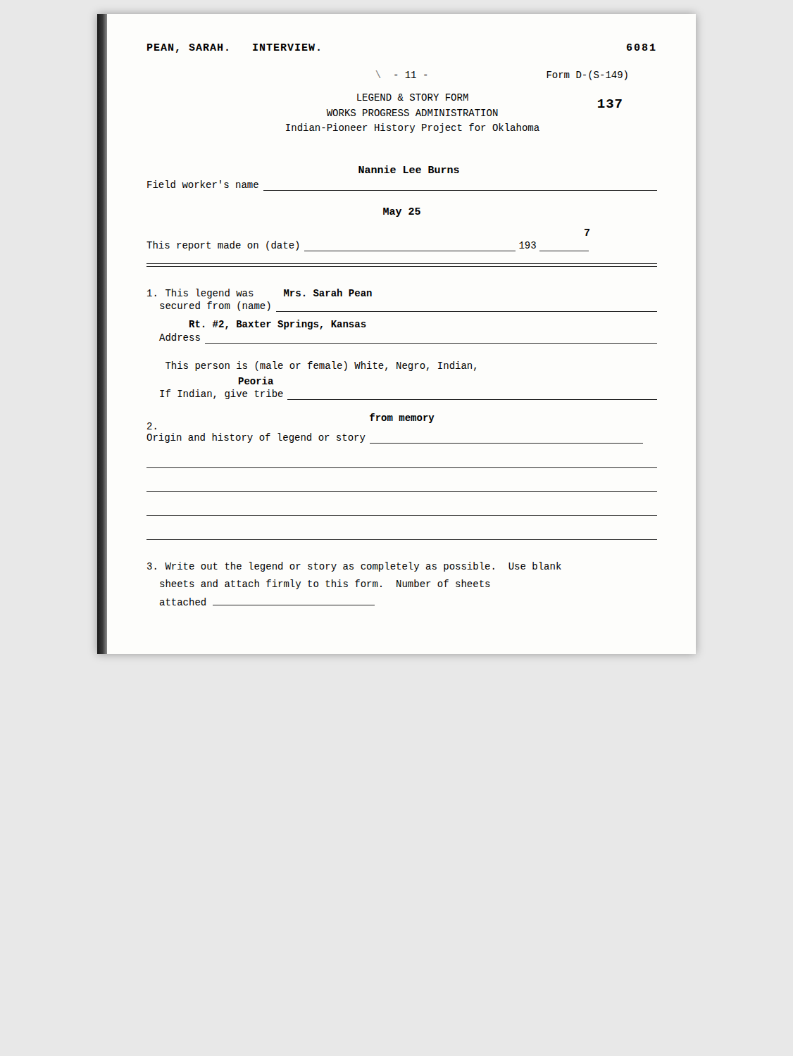PEAN, SARAH. INTERVIEW.
6081
\ - 11 - Form D-(S-149)
137
LEGEND & STORY FORM
WORKS PROGRESS ADMINISTRATION
Indian-Pioneer History Project for Oklahoma
Nannie Lee Burns
Field worker's name
May 25
This report made on (date) 193
7
1. This legend was Mrs. Sarah Pean
secured from (name)
Rt. #2, Baxter Springs, Kansas
Address
This person is (male or female) White, Negro, Indian,
Peoria
If Indian, give tribe
from memory
2. Origin and history of legend or story
3. Write out the legend or story as completely as possible. Use blank
sheets and attach firmly to this form. Number of sheets
attached